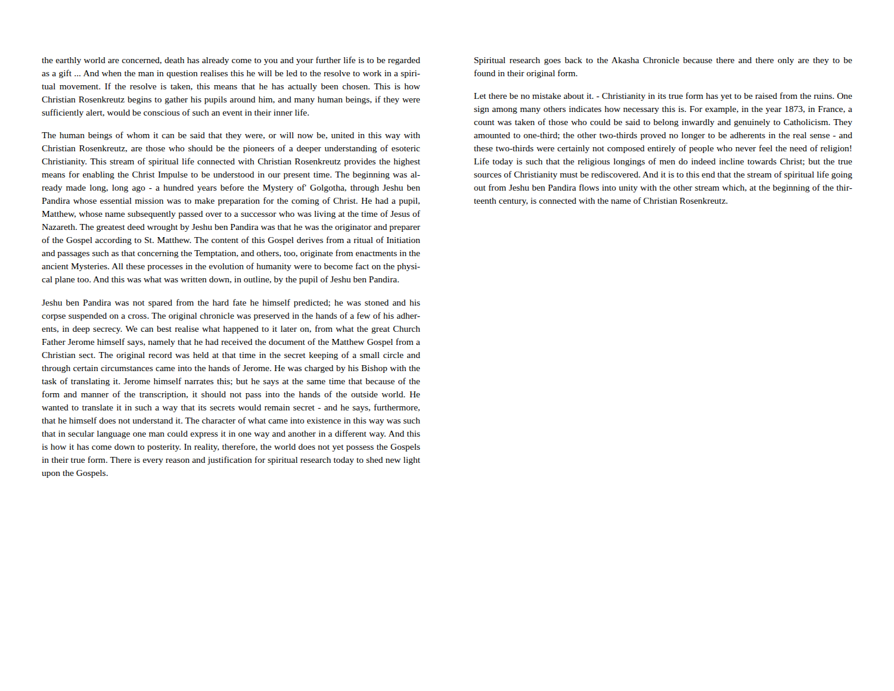the earthly world are concerned, death has already come to you and your further life is to be regarded as a gift ... And when the man in question realises this he will be led to the resolve to work in a spiritual movement. If the resolve is taken, this means that he has actually been chosen. This is how Christian Rosenkreutz begins to gather his pupils around him, and many human beings, if they were sufficiently alert, would be conscious of such an event in their inner life.
The human beings of whom it can be said that they were, or will now be, united in this way with Christian Rosenkreutz, are those who should be the pioneers of a deeper understanding of esoteric Christianity. This stream of spiritual life connected with Christian Rosenkreutz provides the highest means for enabling the Christ Impulse to be understood in our present time. The beginning was already made long, long ago - a hundred years before the Mystery of' Golgotha, through Jeshu ben Pandira whose essential mission was to make preparation for the coming of Christ. He had a pupil, Matthew, whose name subsequently passed over to a successor who was living at the time of Jesus of Nazareth. The greatest deed wrought by Jeshu ben Pandira was that he was the originator and preparer of the Gospel according to St. Matthew. The content of this Gospel derives from a ritual of Initiation and passages such as that concerning the Temptation, and others, too, originate from enactments in the ancient Mysteries. All these processes in the evolution of humanity were to become fact on the physical plane too. And this was what was written down, in outline, by the pupil of Jeshu ben Pandira.
Jeshu ben Pandira was not spared from the hard fate he himself predicted; he was stoned and his corpse suspended on a cross. The original chronicle was preserved in the hands of a few of his adherents, in deep secrecy. We can best realise what happened to it later on, from what the great Church Father Jerome himself says, namely that he had received the document of the Matthew Gospel from a Christian sect. The original record was held at that time in the secret keeping of a small circle and through certain circumstances came into the hands of Jerome. He was charged by his Bishop with the task of translating it. Jerome himself narrates this; but he says at the same time that because of the form and manner of the transcription, it should not pass into the hands of the outside world. He wanted to translate it in such a way that its secrets would remain secret - and he says, furthermore, that he himself does not understand it. The character of what came into existence in this way was such that in secular language one man could express it in one way and another in a different way. And this is how it has come down to posterity. In reality, therefore, the world does not yet possess the Gospels in their true form. There is every reason and justification for spiritual research today to shed new light upon the Gospels.
Spiritual research goes back to the Akasha Chronicle because there and there only are they to be found in their original form.
Let there be no mistake about it. - Christianity in its true form has yet to be raised from the ruins. One sign among many others indicates how necessary this is. For example, in the year 1873, in France, a count was taken of those who could be said to belong inwardly and genuinely to Catholicism. They amounted to one-third; the other two-thirds proved no longer to be adherents in the real sense - and these two-thirds were certainly not composed entirely of people who never feel the need of religion! Life today is such that the religious longings of men do indeed incline towards Christ; but the true sources of Christianity must be rediscovered. And it is to this end that the stream of spiritual life going out from Jeshu ben Pandira flows into unity with the other stream which, at the beginning of the thirteenth century, is connected with the name of Christian Rosenkreutz.